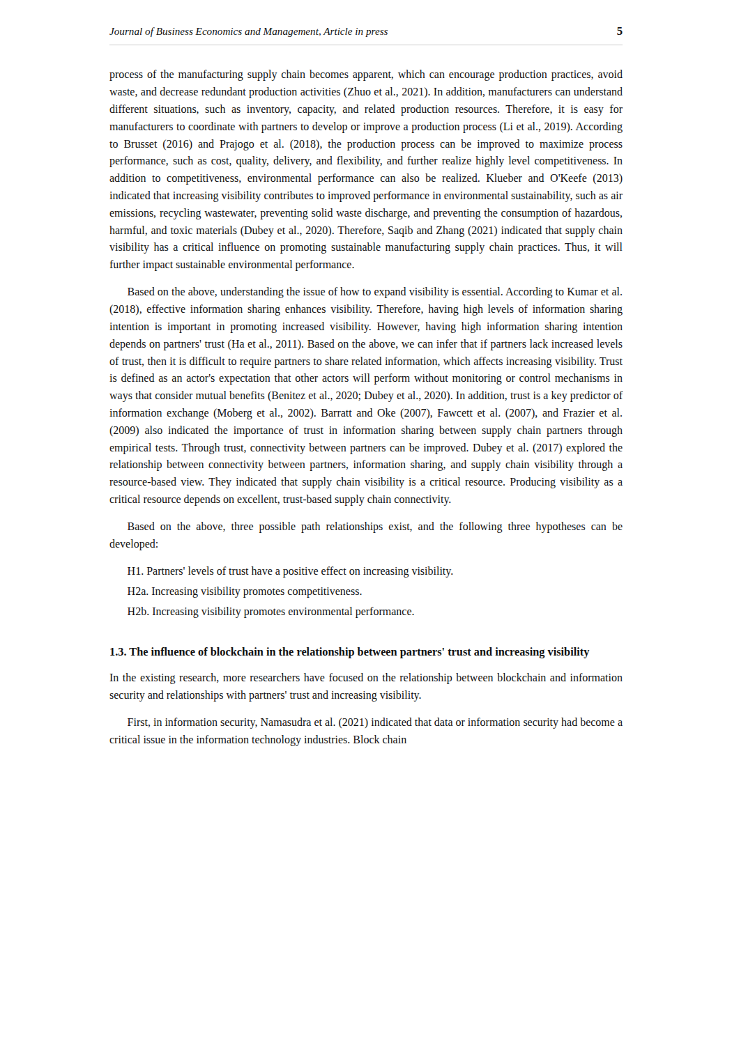Journal of Business Economics and Management, Article in press 5
process of the manufacturing supply chain becomes apparent, which can encourage production practices, avoid waste, and decrease redundant production activities (Zhuo et al., 2021). In addition, manufacturers can understand different situations, such as inventory, capacity, and related production resources. Therefore, it is easy for manufacturers to coordinate with partners to develop or improve a production process (Li et al., 2019). According to Brusset (2016) and Prajogo et al. (2018), the production process can be improved to maximize process performance, such as cost, quality, delivery, and flexibility, and further realize highly level competitiveness. In addition to competitiveness, environmental performance can also be realized. Klueber and O'Keefe (2013) indicated that increasing visibility contributes to improved performance in environmental sustainability, such as air emissions, recycling wastewater, preventing solid waste discharge, and preventing the consumption of hazardous, harmful, and toxic materials (Dubey et al., 2020). Therefore, Saqib and Zhang (2021) indicated that supply chain visibility has a critical influence on promoting sustainable manufacturing supply chain practices. Thus, it will further impact sustainable environmental performance.
Based on the above, understanding the issue of how to expand visibility is essential. According to Kumar et al. (2018), effective information sharing enhances visibility. Therefore, having high levels of information sharing intention is important in promoting increased visibility. However, having high information sharing intention depends on partners' trust (Ha et al., 2011). Based on the above, we can infer that if partners lack increased levels of trust, then it is difficult to require partners to share related information, which affects increasing visibility. Trust is defined as an actor's expectation that other actors will perform without monitoring or control mechanisms in ways that consider mutual benefits (Benitez et al., 2020; Dubey et al., 2020). In addition, trust is a key predictor of information exchange (Moberg et al., 2002). Barratt and Oke (2007), Fawcett et al. (2007), and Frazier et al. (2009) also indicated the importance of trust in information sharing between supply chain partners through empirical tests. Through trust, connectivity between partners can be improved. Dubey et al. (2017) explored the relationship between connectivity between partners, information sharing, and supply chain visibility through a resource-based view. They indicated that supply chain visibility is a critical resource. Producing visibility as a critical resource depends on excellent, trust-based supply chain connectivity.
Based on the above, three possible path relationships exist, and the following three hypotheses can be developed:
H1. Partners' levels of trust have a positive effect on increasing visibility.
H2a. Increasing visibility promotes competitiveness.
H2b. Increasing visibility promotes environmental performance.
1.3. The influence of blockchain in the relationship between partners' trust and increasing visibility
In the existing research, more researchers have focused on the relationship between blockchain and information security and relationships with partners' trust and increasing visibility.
First, in information security, Namasudra et al. (2021) indicated that data or information security had become a critical issue in the information technology industries. Block chain